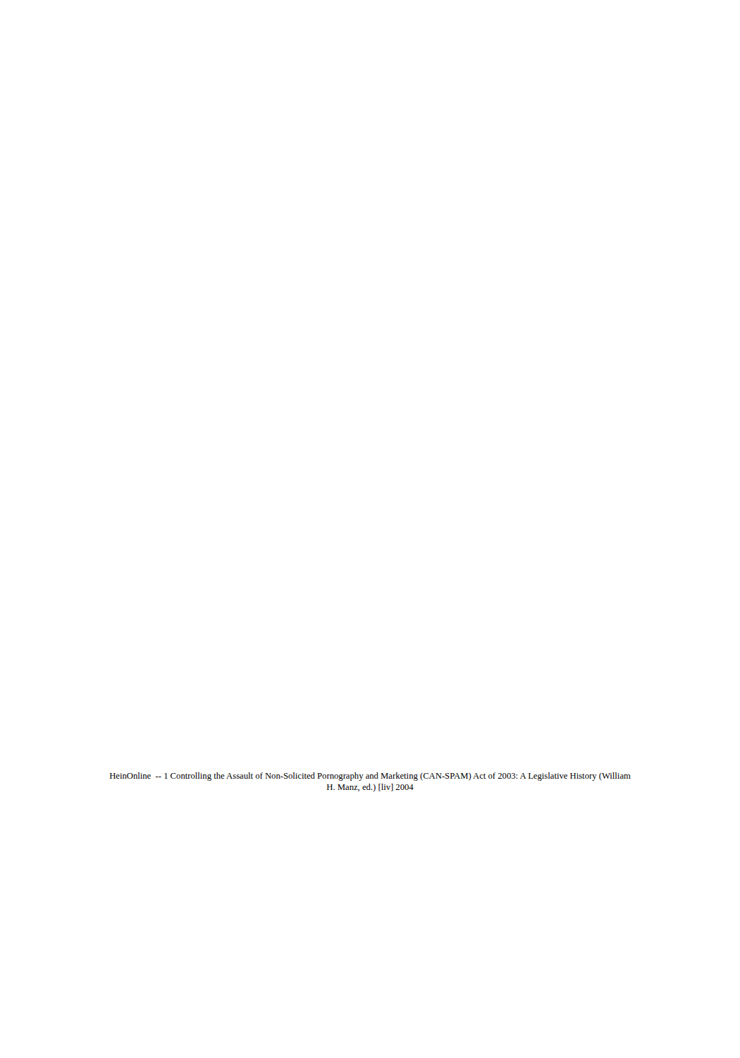HeinOnline -- 1 Controlling the Assault of Non-Solicited Pornography and Marketing (CAN-SPAM) Act of 2003: A Legislative History (William H. Manz, ed.) [liv] 2004